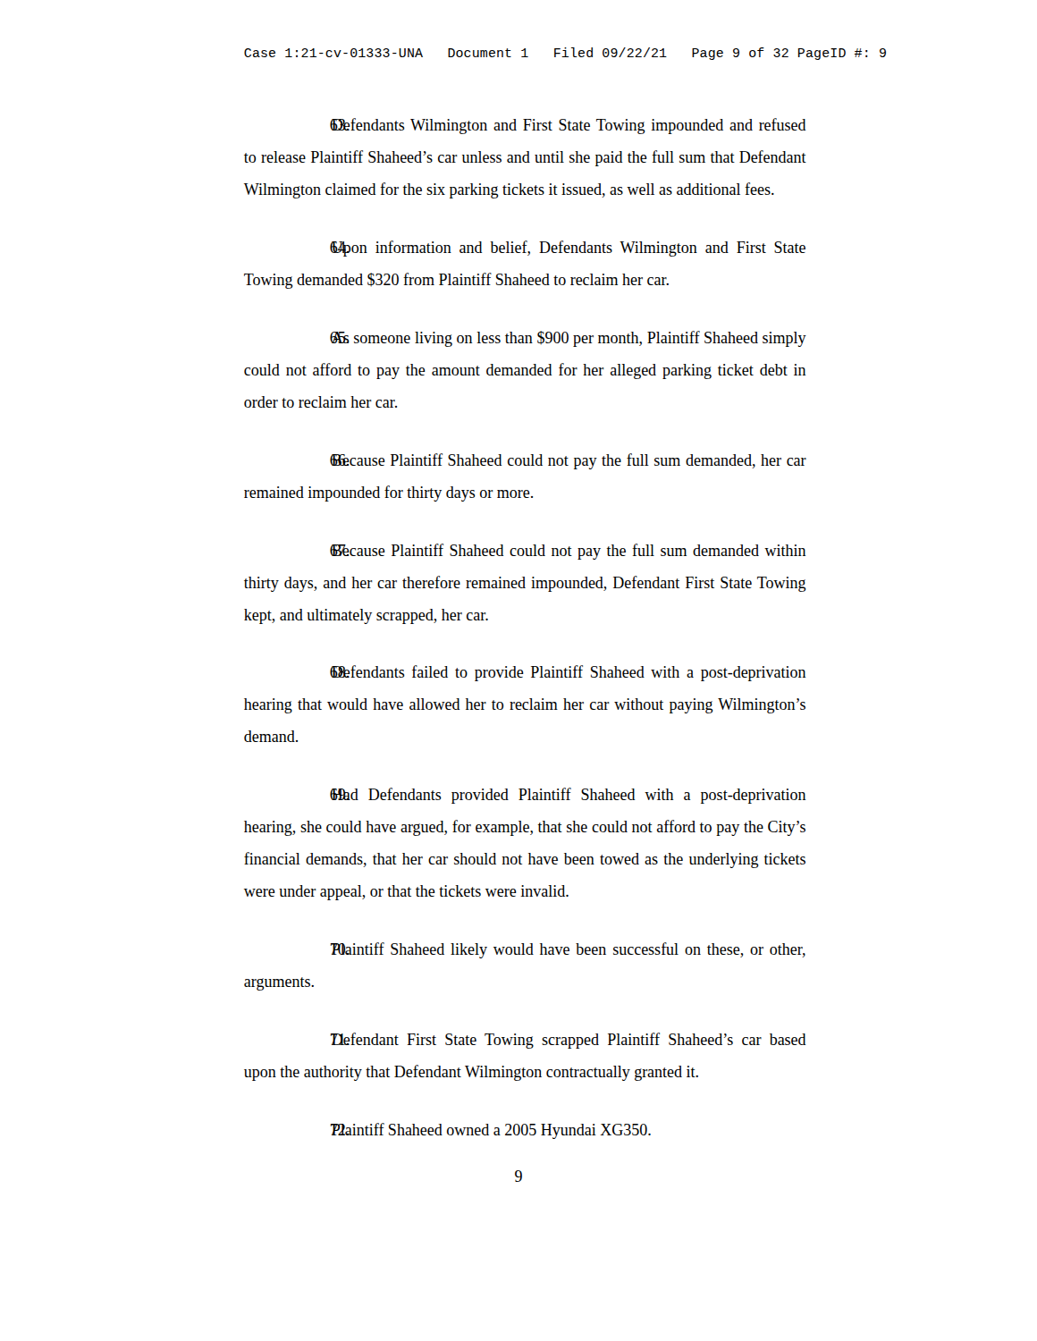Case 1:21-cv-01333-UNA Document 1 Filed 09/22/21 Page 9 of 32 PageID #: 9
63. Defendants Wilmington and First State Towing impounded and refused to release Plaintiff Shaheed’s car unless and until she paid the full sum that Defendant Wilmington claimed for the six parking tickets it issued, as well as additional fees.
64. Upon information and belief, Defendants Wilmington and First State Towing demanded $320 from Plaintiff Shaheed to reclaim her car.
65. As someone living on less than $900 per month, Plaintiff Shaheed simply could not afford to pay the amount demanded for her alleged parking ticket debt in order to reclaim her car.
66. Because Plaintiff Shaheed could not pay the full sum demanded, her car remained impounded for thirty days or more.
67. Because Plaintiff Shaheed could not pay the full sum demanded within thirty days, and her car therefore remained impounded, Defendant First State Towing kept, and ultimately scrapped, her car.
68. Defendants failed to provide Plaintiff Shaheed with a post-deprivation hearing that would have allowed her to reclaim her car without paying Wilmington’s demand.
69. Had Defendants provided Plaintiff Shaheed with a post-deprivation hearing, she could have argued, for example, that she could not afford to pay the City’s financial demands, that her car should not have been towed as the underlying tickets were under appeal, or that the tickets were invalid.
70. Plaintiff Shaheed likely would have been successful on these, or other, arguments.
71. Defendant First State Towing scrapped Plaintiff Shaheed’s car based upon the authority that Defendant Wilmington contractually granted it.
72. Plaintiff Shaheed owned a 2005 Hyundai XG350.
9